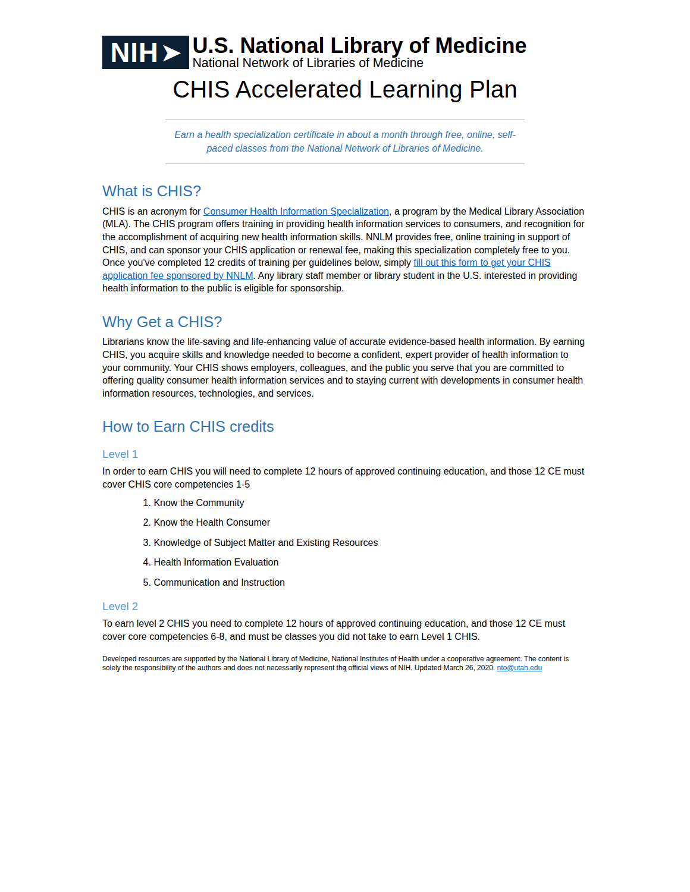NIH➤
U.S. National Library of Medicine
National Network of Libraries of Medicine
CHIS Accelerated Learning Plan
Earn a health specialization certificate in about a month through free, online, self-paced classes from the National Network of Libraries of Medicine.
What is CHIS?
CHIS is an acronym for Consumer Health Information Specialization, a program by the Medical Library Association (MLA). The CHIS program offers training in providing health information services to consumers, and recognition for the accomplishment of acquiring new health information skills. NNLM provides free, online training in support of CHIS, and can sponsor your CHIS application or renewal fee, making this specialization completely free to you. Once you've completed 12 credits of training per guidelines below, simply fill out this form to get your CHIS application fee sponsored by NNLM. Any library staff member or library student in the U.S. interested in providing health information to the public is eligible for sponsorship.
Why Get a CHIS?
Librarians know the life-saving and life-enhancing value of accurate evidence-based health information. By earning CHIS, you acquire skills and knowledge needed to become a confident, expert provider of health information to your community. Your CHIS shows employers, colleagues, and the public you serve that you are committed to offering quality consumer health information services and to staying current with developments in consumer health information resources, technologies, and services.
How to Earn CHIS credits
Level 1
In order to earn CHIS you will need to complete 12 hours of approved continuing education, and those 12 CE must cover CHIS core competencies 1-5
Know the Community
Know the Health Consumer
Knowledge of Subject Matter and Existing Resources
Health Information Evaluation
Communication and Instruction
Level 2
To earn level 2 CHIS you need to complete 12 hours of approved continuing education, and those 12 CE must cover core competencies 6-8, and must be classes you did not take to earn Level 1 CHIS.
Developed resources are supported by the National Library of Medicine, National Institutes of Health under a cooperative agreement. The content is solely the responsibility of the authors and does not necessarily represent the official views of NIH. Updated March 26, 2020. nto@utah.edu 1